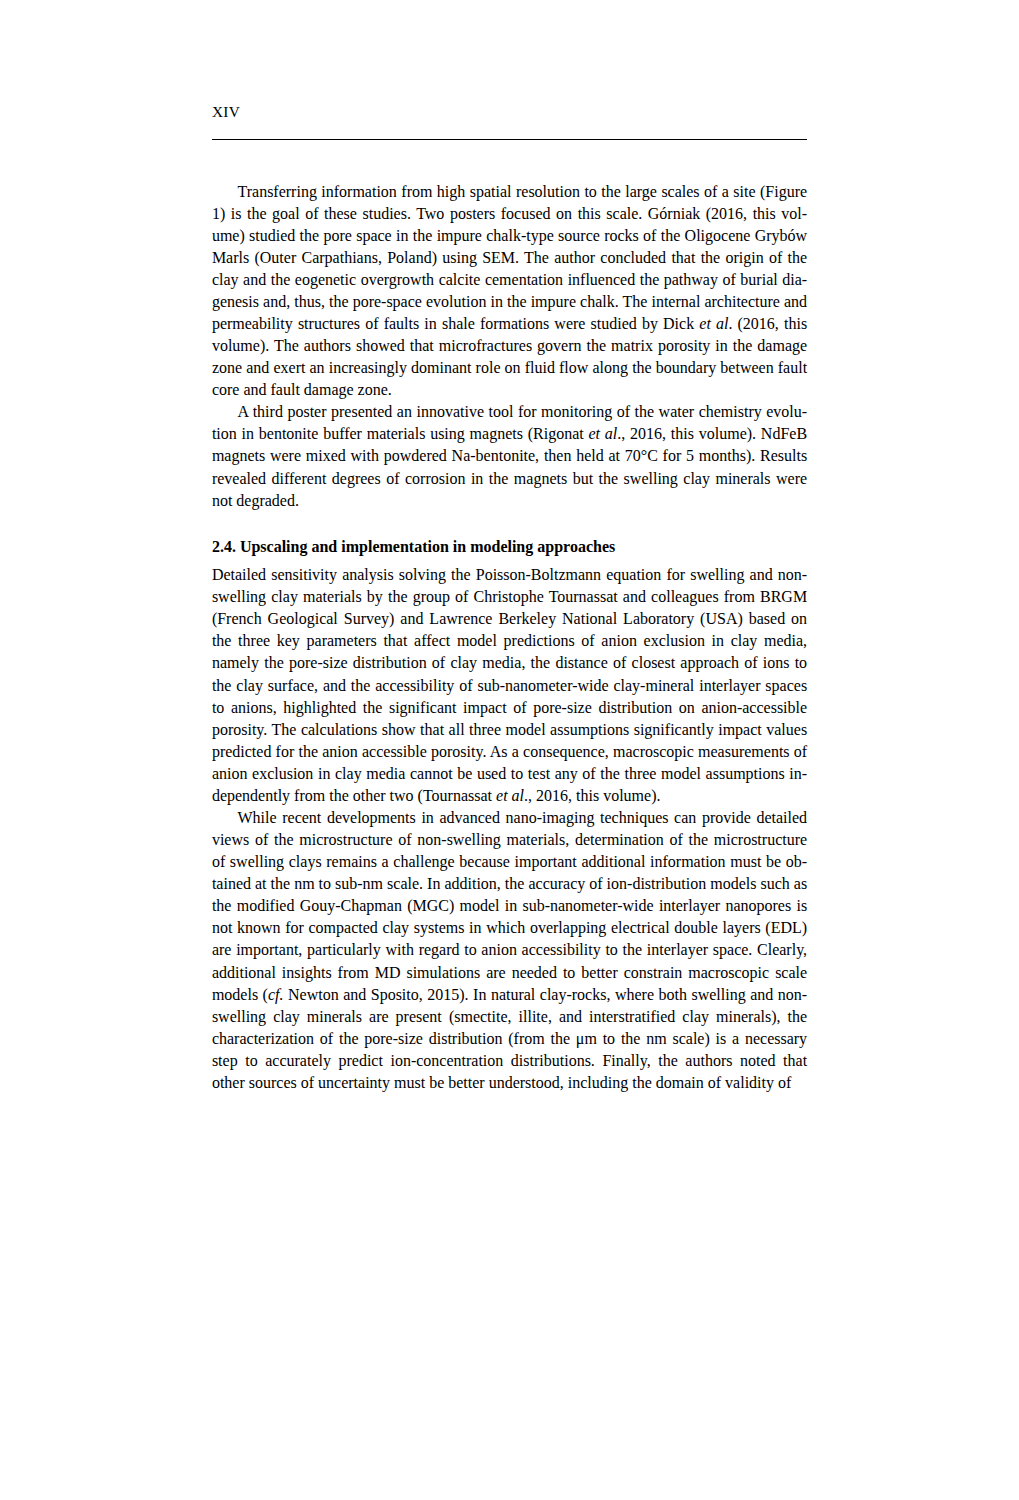XIV
Transferring information from high spatial resolution to the large scales of a site (Figure 1) is the goal of these studies. Two posters focused on this scale. Górniak (2016, this volume) studied the pore space in the impure chalk-type source rocks of the Oligocene Grybów Marls (Outer Carpathians, Poland) using SEM. The author concluded that the origin of the clay and the eogenetic overgrowth calcite cementation influenced the pathway of burial diagenesis and, thus, the pore-space evolution in the impure chalk. The internal architecture and permeability structures of faults in shale formations were studied by Dick et al. (2016, this volume). The authors showed that microfractures govern the matrix porosity in the damage zone and exert an increasingly dominant role on fluid flow along the boundary between fault core and fault damage zone.
A third poster presented an innovative tool for monitoring of the water chemistry evolution in bentonite buffer materials using magnets (Rigonat et al., 2016, this volume). NdFeB magnets were mixed with powdered Na-bentonite, then held at 70°C for 5 months). Results revealed different degrees of corrosion in the magnets but the swelling clay minerals were not degraded.
2.4. Upscaling and implementation in modeling approaches
Detailed sensitivity analysis solving the Poisson-Boltzmann equation for swelling and non-swelling clay materials by the group of Christophe Tournassat and colleagues from BRGM (French Geological Survey) and Lawrence Berkeley National Laboratory (USA) based on the three key parameters that affect model predictions of anion exclusion in clay media, namely the pore-size distribution of clay media, the distance of closest approach of ions to the clay surface, and the accessibility of sub-nanometer-wide clay-mineral interlayer spaces to anions, highlighted the significant impact of pore-size distribution on anion-accessible porosity. The calculations show that all three model assumptions significantly impact values predicted for the anion accessible porosity. As a consequence, macroscopic measurements of anion exclusion in clay media cannot be used to test any of the three model assumptions independently from the other two (Tournassat et al., 2016, this volume).
While recent developments in advanced nano-imaging techniques can provide detailed views of the microstructure of non-swelling materials, determination of the microstructure of swelling clays remains a challenge because important additional information must be obtained at the nm to sub-nm scale. In addition, the accuracy of ion-distribution models such as the modified Gouy-Chapman (MGC) model in sub-nanometer-wide interlayer nanopores is not known for compacted clay systems in which overlapping electrical double layers (EDL) are important, particularly with regard to anion accessibility to the interlayer space. Clearly, additional insights from MD simulations are needed to better constrain macroscopic scale models (cf. Newton and Sposito, 2015). In natural clay-rocks, where both swelling and non-swelling clay minerals are present (smectite, illite, and interstratified clay minerals), the characterization of the pore-size distribution (from the μm to the nm scale) is a necessary step to accurately predict ion-concentration distributions. Finally, the authors noted that other sources of uncertainty must be better understood, including the domain of validity of